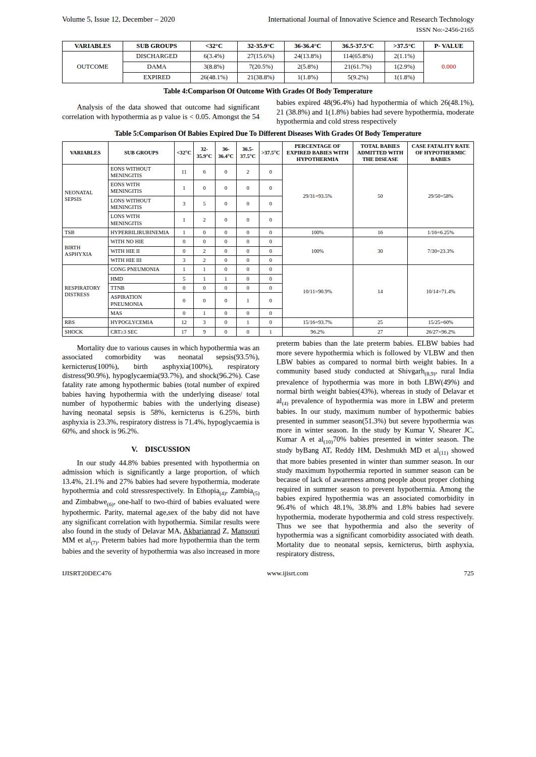Volume 5, Issue 12, December – 2020 International Journal of Innovative Science and Research Technology
ISSN No:-2456-2165
Table 4:Comparison Of Outcome With Grades Of Body Temperature
| VARIABLES | SUB GROUPS | <32°C | 32-35.9°C | 36-36.4°C | 36.5-37.5°C | >37.5°C | P- VALUE |
| --- | --- | --- | --- | --- | --- | --- | --- |
| OUTCOME | DISCHARGED | 6(3.4%) | 27(15.6%) | 24(13.8%) | 114(65.8%) | 2(1.1%) | 0.000 |
| DAMA | 3(8.8%) | 7(20.5%) | 2(5.8%) | 21(61.7%) | 1(2.9%) |
| EXPIRED | 26(48.1%) | 21(38.8%) | 1(1.8%) | 5(9.2%) | 1(1.8%) |
Analysis of the data showed that outcome had significant correlation with hypothermia as p value is < 0.05. Amongst the 54 babies expired 48(96.4%) had hypothermia of which 26(48.1%), 21 (38.8%) and 1(1.8%) babies had severe hypothermia, moderate hypothermia and cold stress respectively
Table 5:Comparison Of Babies Expired Due To Different Diseases With Grades Of Body Temperature
| VARIABLES | SUB GROUPS | <32°C | 32-35.9°C | 36-36.4°C | 36.5-37.5°C | >37.5°C | PERCENTAGE OF EXPIRED BABIES WITH HYPOTHERMIA | TOTAL BABIES ADMITTED WITH THE DISEASE | CASE FATALITY RATE OF HYPOTHERMIC BABIES |
| --- | --- | --- | --- | --- | --- | --- | --- | --- | --- |
| NEONATAL SEPSIS | EONS WITHOUT MENINGITIS | 11 | 6 | 0 | 2 | 0 | 29/31=93.5% | 50 | 29/50=58% |
| EONS WITH MENINGITIS | 1 | 0 | 0 | 0 | 0 |
| LONS WITHOUT MENINGITIS | 3 | 5 | 0 | 0 | 0 |
| LONS WITH MENINGITIS | 1 | 2 | 0 | 0 | 0 |
| TSB | HYPERBILIRUBINEMIA | 1 | 0 | 0 | 0 | 0 | 100% | 16 | 1/16=6.25% |
| BIRTH ASPHYXIA | WITH NO HIE | 0 | 0 | 0 | 0 | 0 | 100% | 30 | 7/30=23.3% |
| WITH HIE II | 0 | 2 | 0 | 0 | 0 |
| WITH HIE III | 3 | 2 | 0 | 0 | 0 |
| RESPIRATORY DISTRESS | CONG PNEUMONIA | 1 | 1 | 0 | 0 | 0 | 10/11=90.9% | 14 | 10/14=71.4% |
| HMD | 5 | 1 | 1 | 0 | 0 |
| TTNB | 0 | 0 | 0 | 0 | 0 |
| ASPIRATION PNEUMONIA | 0 | 0 | 0 | 1 | 0 |
| MAS | 0 | 1 | 0 | 0 | 0 |
| RBS | HYPOGLYCEMIA | 12 | 3 | 0 | 1 | 0 | 15/16=93.7% | 25 | 15/25=60% |
| SHOCK | CRT≥3 SEC | 17 | 9 | 0 | 0 | 1 | 96.2% | 27 | 26/27=96.2% |
Mortality due to various causes in which hypothermia was an associated comorbidity was neonatal sepsis(93.5%), kernicterus(100%), birth asphyxia(100%), respiratory distress(90.9%), hypoglycaemia(93.7%), and shock(96.2%). Case fatality rate among hypothermic babies (total number of expired babies having hypothermia with the underlying disease/ total number of hypothermic babies with the underlying disease) having neonatal sepsis is 58%, kernicterus is 6.25%, birth asphyxia is 23.3%, respiratory distress is 71.4%, hypoglycaemia is 60%, and shock is 96.2%.
V. DISCUSSION
In our study 44.8% babies presented with hypothermia on admission which is significantly a large proportion, of which 13.4%, 21.1% and 27% babies had severe hypothermia, moderate hypothermia and cold stressrespectively. In Ethopia(4), Zambia(5) and Zimbabwe(6), one-half to two-third of babies evaluated were hypothermic. Parity, maternal age,sex of the baby did not have any significant correlation with hypothermia. Similar results were also found in the study of Delavar MA, Akbarianrad Z, Mansouri MM et al(7). Preterm babies had more hypothermia than the term babies and the severity of hypothermia was also increased in more preterm babies than the late preterm babies. ELBW babies had more severe hypothermia which is followed by VLBW and then LBW babies as compared to normal birth weight babies. In a community based study conducted at Shivgarh(8,9), rural India prevalence of hypothermia was more in both LBW(49%) and normal birth weight babies(43%), whereas in study of Delavar et al(4) prevalence of hypothermia was more in LBW and preterm babies. In our study, maximum number of hypothermic babies presented in summer season(51.3%) but severe hypothermia was more in winter season. In the study by Kumar V, Shearer JC, Kumar A et al(10)70% babies presented in winter season. The study byBang AT, Reddy HM, Deshmukh MD et al(11) showed that more babies presented in winter than summer season. In our study maximum hypothermia reported in summer season can be because of lack of awareness among people about proper clothing required in summer season to prevent hypothermia. Among the babies expired hypothermia was an associated comorbidity in 96.4% of which 48.1%, 38.8% and 1.8% babies had severe hypothermia, moderate hypothermia and cold stress respectively. Thus we see that hypothermia and also the severity of hypothermia was a significant comorbidity associated with death. Mortality due to neonatal sepsis, kernicterus, birth asphyxia, respiratory distress,
IJISRT20DEC476 www.ijisrt.com 725